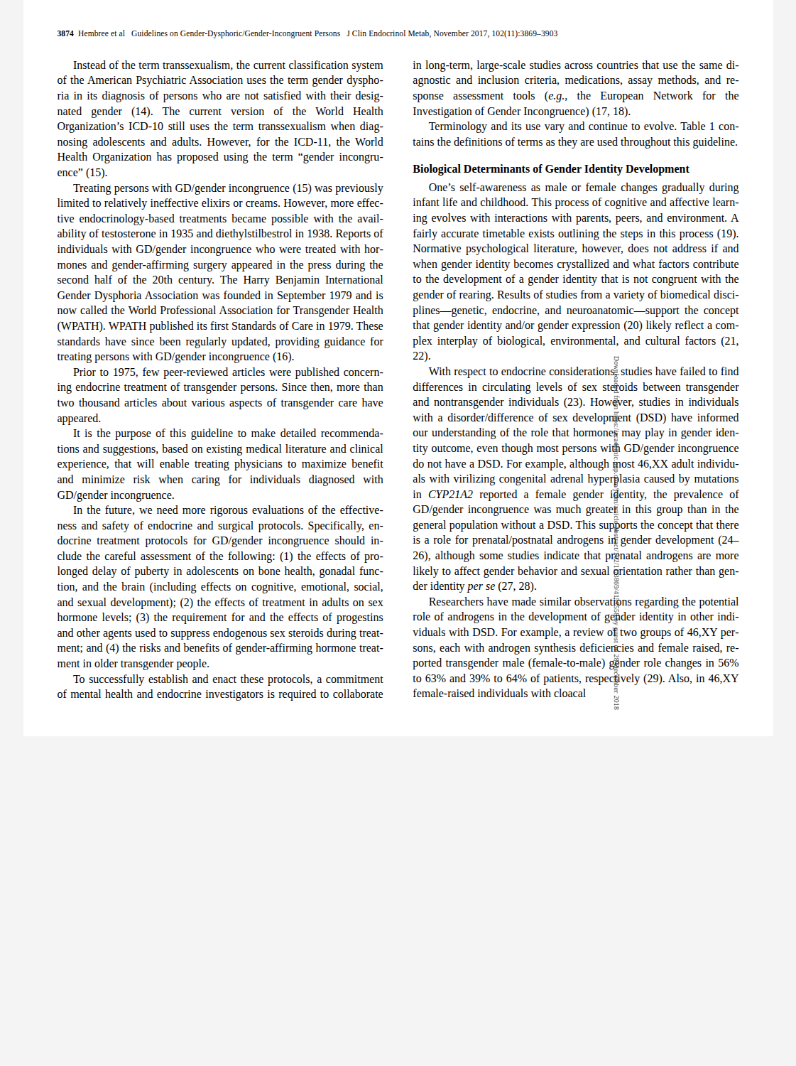3874 Hembree et al Guidelines on Gender-Dysphoric/Gender-Incongruent Persons J Clin Endocrinol Metab, November 2017, 102(11):3869–3903
Downloaded from https://academic.oup.com/jcem/article-abstract/102/11/3869/4157558 by guest on 28 December 2018
Instead of the term transsexualism, the current classification system of the American Psychiatric Association uses the term gender dysphoria in its diagnosis of persons who are not satisfied with their designated gender (14). The current version of the World Health Organization’s ICD-10 still uses the term transsexualism when diagnosing adolescents and adults. However, for the ICD-11, the World Health Organization has proposed using the term “gender incongruence” (15).
Treating persons with GD/gender incongruence (15) was previously limited to relatively ineffective elixirs or creams. However, more effective endocrinology-based treatments became possible with the availability of testosterone in 1935 and diethylstilbestrol in 1938. Reports of individuals with GD/gender incongruence who were treated with hormones and gender-affirming surgery appeared in the press during the second half of the 20th century. The Harry Benjamin International Gender Dysphoria Association was founded in September 1979 and is now called the World Professional Association for Transgender Health (WPATH). WPATH published its first Standards of Care in 1979. These standards have since been regularly updated, providing guidance for treating persons with GD/gender incongruence (16).
Prior to 1975, few peer-reviewed articles were published concerning endocrine treatment of transgender persons. Since then, more than two thousand articles about various aspects of transgender care have appeared.
It is the purpose of this guideline to make detailed recommendations and suggestions, based on existing medical literature and clinical experience, that will enable treating physicians to maximize benefit and minimize risk when caring for individuals diagnosed with GD/gender incongruence.
In the future, we need more rigorous evaluations of the effectiveness and safety of endocrine and surgical protocols. Specifically, endocrine treatment protocols for GD/gender incongruence should include the careful assessment of the following: (1) the effects of prolonged delay of puberty in adolescents on bone health, gonadal function, and the brain (including effects on cognitive, emotional, social, and sexual development); (2) the effects of treatment in adults on sex hormone levels; (3) the requirement for and the effects of progestins and other agents used to suppress endogenous sex steroids during treatment; and (4) the risks and benefits of gender-affirming hormone treatment in older transgender people.
To successfully establish and enact these protocols, a commitment of mental health and endocrine investigators is required to collaborate in long-term, large-scale studies across countries that use the same diagnostic and inclusion criteria, medications, assay methods, and response assessment tools (e.g., the European Network for the Investigation of Gender Incongruence) (17, 18).
Terminology and its use vary and continue to evolve. Table 1 contains the definitions of terms as they are used throughout this guideline.
Biological Determinants of Gender Identity Development
One’s self-awareness as male or female changes gradually during infant life and childhood. This process of cognitive and affective learning evolves with interactions with parents, peers, and environment. A fairly accurate timetable exists outlining the steps in this process (19). Normative psychological literature, however, does not address if and when gender identity becomes crystallized and what factors contribute to the development of a gender identity that is not congruent with the gender of rearing. Results of studies from a variety of biomedical disciplines—genetic, endocrine, and neuroanatomic—support the concept that gender identity and/or gender expression (20) likely reflect a complex interplay of biological, environmental, and cultural factors (21, 22).
With respect to endocrine considerations, studies have failed to find differences in circulating levels of sex steroids between transgender and nontransgender individuals (23). However, studies in individuals with a disorder/difference of sex development (DSD) have informed our understanding of the role that hormones may play in gender identity outcome, even though most persons with GD/gender incongruence do not have a DSD. For example, although most 46,XX adult individuals with virilizing congenital adrenal hyperplasia caused by mutations in CYP21A2 reported a female gender identity, the prevalence of GD/gender incongruence was much greater in this group than in the general population without a DSD. This supports the concept that there is a role for prenatal/postnatal androgens in gender development (24–26), although some studies indicate that prenatal androgens are more likely to affect gender behavior and sexual orientation rather than gender identity per se (27, 28).
Researchers have made similar observations regarding the potential role of androgens in the development of gender identity in other individuals with DSD. For example, a review of two groups of 46,XY persons, each with androgen synthesis deficiencies and female raised, reported transgender male (female-to-male) gender role changes in 56% to 63% and 39% to 64% of patients, respectively (29). Also, in 46,XY female-raised individuals with cloacal